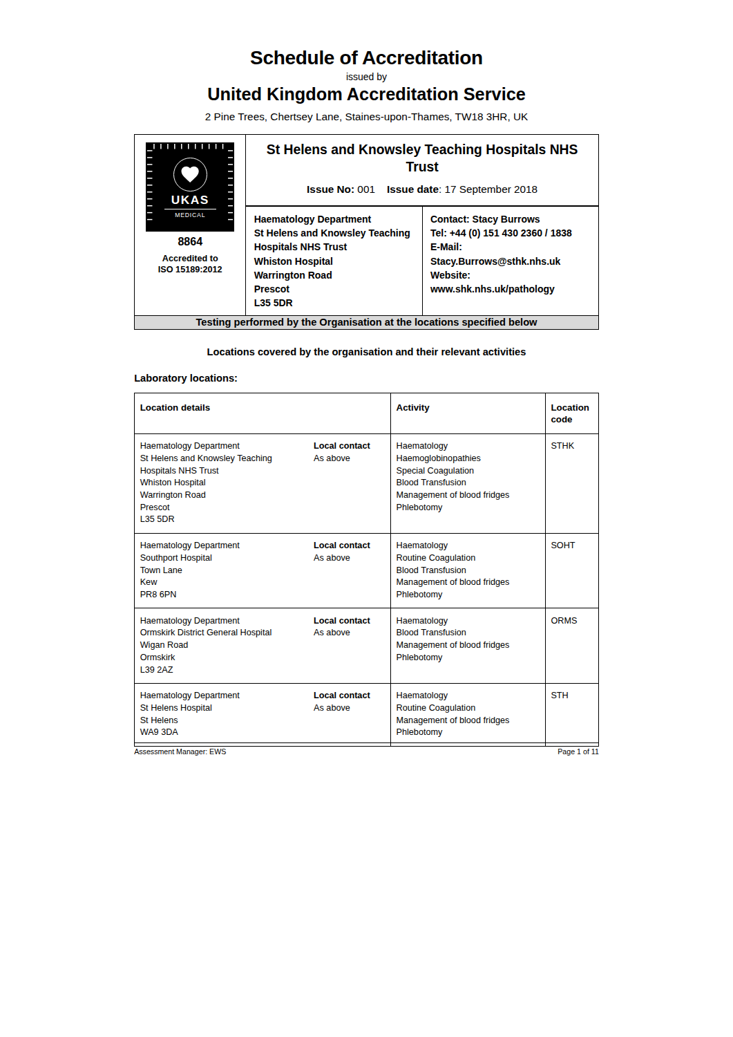Schedule of Accreditation
issued by
United Kingdom Accreditation Service
2 Pine Trees, Chertsey Lane, Staines-upon-Thames, TW18 3HR, UK
| UKAS MEDICAL 8864 Accredited to ISO 15189:2012 | St Helens and Knowsley Teaching Hospitals NHS Trust Issue No: 001 Issue date : 17 September 2018 |
| / Haematology Department St Helens and Knowsley Teaching Hospitals NHS Trust Whiston Hospital Warrington Road Prescot L35 5DR / Contact: Stacy Burrows Tel: +44 (0) 151 430 2360 / 1838 E-Mail: Stacy.Burrows@sthk.nhs.uk Website: www.shk.nhs.uk/pathology / |
| Testing performed by the Organisation at the locations specified below |
Locations covered by the organisation and their relevant activities
Laboratory locations:
| Location details | Activity | Location code |
| --- | --- | --- |
| Haematology Department St Helens and Knowsley Teaching Hospitals NHS Trust Whiston Hospital Warrington Road Prescot L35 5DR | Local contact As above | Haematology Haemoglobinopathies Special Coagulation Blood Transfusion Management of blood fridges Phlebotomy | STHK |
| Haematology Department Southport Hospital Town Lane Kew PR8 6PN | Local contact As above | Haematology Routine Coagulation Blood Transfusion Management of blood fridges Phlebotomy | SOHT |
| Haematology Department Ormskirk District General Hospital Wigan Road Ormskirk L39 2AZ | Local contact As above | Haematology Blood Transfusion Management of blood fridges Phlebotomy | ORMS |
| Haematology Department St Helens Hospital St Helens WA9 3DA | Local contact As above | Haematology Routine Coagulation Management of blood fridges Phlebotomy | STH |
Assessment Manager: EWS Page 1 of 11